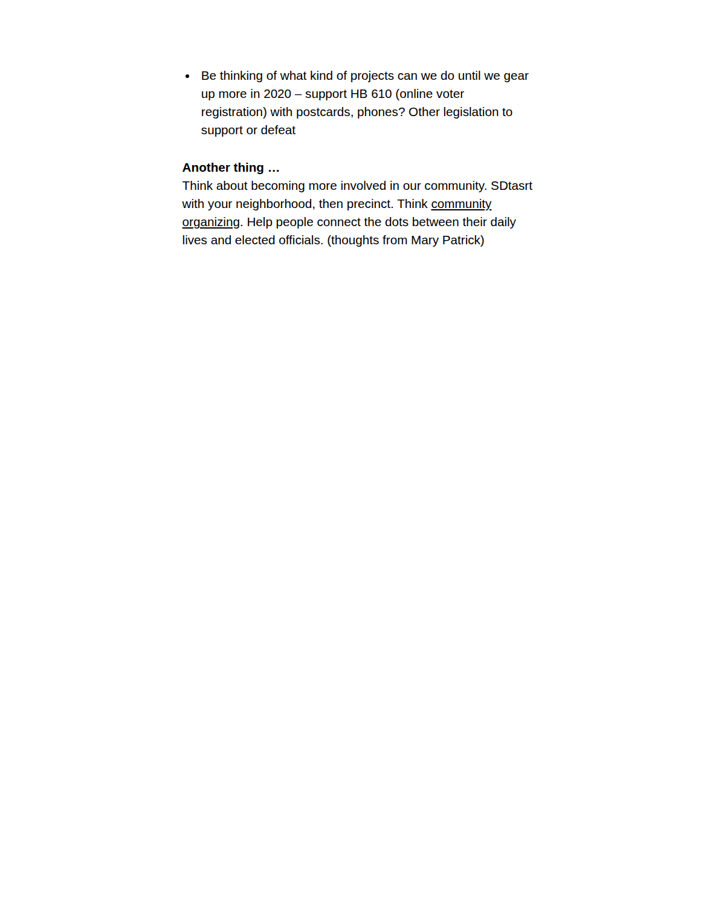Be thinking of what kind of projects can we do until we gear up more in 2020 – support HB 610 (online voter registration) with postcards, phones? Other legislation to support or defeat
Another thing …
Think about becoming more involved in our community. SDtasrt with your neighborhood, then precinct. Think community organizing. Help people connect the dots between their daily lives and elected officials. (thoughts from Mary Patrick)